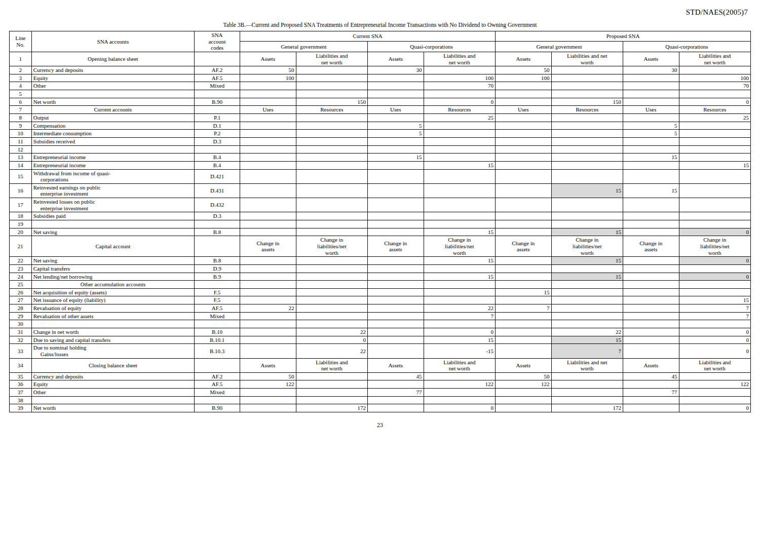STD/NAES(2005)7
Table 3B.—Current and Proposed SNA Treatments of Entrepreneurial Income Transactions with No Dividend to Owning Government
| Line No. | SNA accounts | SNA account codes | Current SNA | Proposed SNA |
| General government | Quasi-corporations | General government | Quasi-corporations |
| 1 | Opening balance sheet | | Assets | Liabilities and net worth | Assets | Liabilities and net worth | Assets | Liabilities and net worth | Assets | Liabilities and net worth |
| 2 | Currency and deposits | AF.2 | 50 | | 30 | | 50 | | 30 | |
| 3 | Equity | AF.5 | 100 | | | 100 | 100 | | | 100 |
| 4 | Other | Mixed | | | | 70 | | | | 70 |
| 5 | | | | | | | | | | |
| 6 | Net worth | B.90 | | 150 | | 0 | | 150 | | 0 |
| 7 | Current accounts | | Uses | Resources | Uses | Resources | Uses | Resources | Uses | Resources |
| 8 | Output | P.1 | | | | 25 | | | | 25 |
| 9 | Compensation | D.1 | | | 5 | | | | 5 | |
| 10 | Intermediate consumption | P.2 | | | 5 | | | | 5 | |
| 11 | Subsidies received | D.3 | | | | | | | | |
| 12 | | | | | | | | | | |
| 13 | Entrepreneurial income | B.4 | | | 15 | | | | 15 | |
| 14 | Entrepreneurial income | B.4 | | | | 15 | | | | 15 |
| 15 | Withdrawal from income of quasi- corporations | D.421 | | | | | | | | |
| 16 | Reinvested earnings on public enterprise investment | D.431 | | | | | | 15 | 15 | |
| 17 | Reinvested losses on public enterprise investment | D.432 | | | | | | | | |
| 18 | Subsidies paid | D.3 | | | | | | | | |
| 19 | | | | | | | | | | |
| 20 | Net saving | B.8 | | | | 15 | | 15 | | 0 |
| 21 | Capital account | | Change in assets | Change in liabilities/net worth | Change in assets | Change in liabilities/net worth | Change in assets | Change in liabilities/net worth | Change in assets | Change in liabilities/net worth |
| 22 | Net saving | B.8 | | | | 15 | | 15 | | 0 |
| 23 | Capital transfers | D.9 | | | | | | | | |
| 24 | Net lending/net borrowing | B.9 | | | | 15 | | 15 | | 0 |
| 25 | Other accumulation accounts | | | | | | | | | |
| 26 | Net acquisition of equity (assets) | F.5 | | | | | 15 | | | |
| 27 | Net issuance of equity (liability) | F.5 | | | | | | | | 15 |
| 28 | Revaluation of equity | AF.5 | 22 | | | 22 | 7 | | | 7 |
| 29 | Revaluation of other assets | Mixed | | | | 7 | | | | 7 |
| 30 | | | | | | | | | | |
| 31 | Change in net worth | B.10 | | 22 | | 0 | | 22 | | 0 |
| 32 | Due to saving and capital transfers | B.10.1 | | 0 | | 15 | | 15 | | 0 |
| 33 | Due to nominal holding Gains/losses | B.10.3 | | 22 | | -15 | | 7 | | 0 |
| 34 | Closing balance sheet | | Assets | Liabilities and net worth | Assets | Liabilities and net worth | Assets | Liabilities and net worth | Assets | Liabilities and net worth |
| 35 | Currency and deposits | AF.2 | 50 | | 45 | | 50 | | 45 | |
| 36 | Equity | AF.5 | 122 | | | 122 | 122 | | | 122 |
| 37 | Other | Mixed | | | 77 | | | | 77 | |
| 38 | | | | | | | | | | |
| 39 | Net worth | B.90 | | 172 | | 0 | | 172 | | 0 |
23